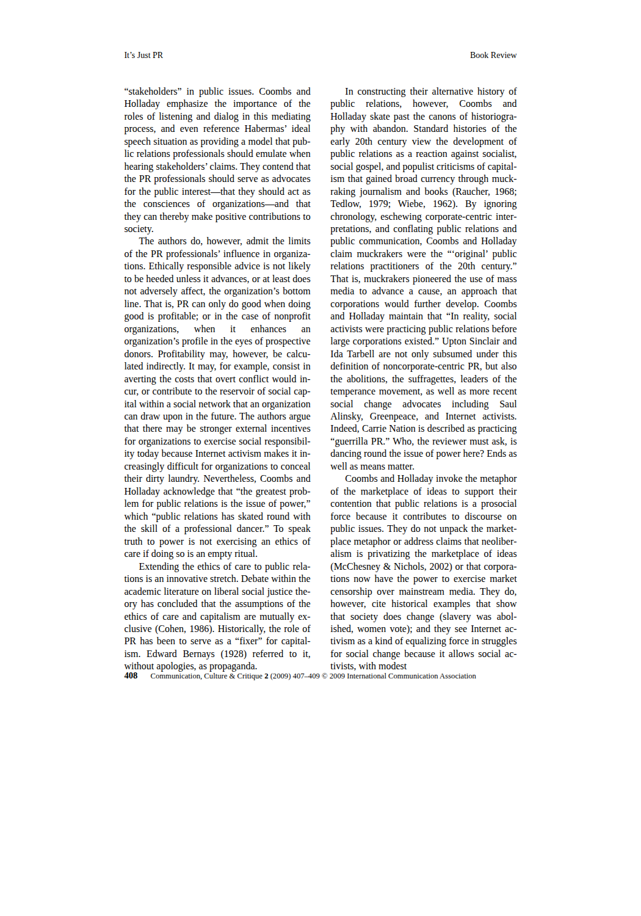It’s Just PR
Book Review
“stakeholders” in public issues. Coombs and Holladay emphasize the importance of the roles of listening and dialog in this mediating process, and even reference Habermas’ ideal speech situation as providing a model that public relations professionals should emulate when hearing stakeholders’ claims. They contend that the PR professionals should serve as advocates for the public interest—that they should act as the consciences of organizations—and that they can thereby make positive contributions to society.
The authors do, however, admit the limits of the PR professionals’ influence in organizations. Ethically responsible advice is not likely to be heeded unless it advances, or at least does not adversely affect, the organization’s bottom line. That is, PR can only do good when doing good is profitable; or in the case of nonprofit organizations, when it enhances an organization’s profile in the eyes of prospective donors. Profitability may, however, be calculated indirectly. It may, for example, consist in averting the costs that overt conflict would incur, or contribute to the reservoir of social capital within a social network that an organization can draw upon in the future. The authors argue that there may be stronger external incentives for organizations to exercise social responsibility today because Internet activism makes it increasingly difficult for organizations to conceal their dirty laundry. Nevertheless, Coombs and Holladay acknowledge that “the greatest problem for public relations is the issue of power,” which “public relations has skated round with the skill of a professional dancer.” To speak truth to power is not exercising an ethics of care if doing so is an empty ritual.
Extending the ethics of care to public relations is an innovative stretch. Debate within the academic literature on liberal social justice theory has concluded that the assumptions of the ethics of care and capitalism are mutually exclusive (Cohen, 1986). Historically, the role of PR has been to serve as a “fixer” for capitalism. Edward Bernays (1928) referred to it, without apologies, as propaganda.
In constructing their alternative history of public relations, however, Coombs and Holladay skate past the canons of historiography with abandon. Standard histories of the early 20th century view the development of public relations as a reaction against socialist, social gospel, and populist criticisms of capitalism that gained broad currency through muckraking journalism and books (Raucher, 1968; Tedlow, 1979; Wiebe, 1962). By ignoring chronology, eschewing corporate-centric interpretations, and conflating public relations and public communication, Coombs and Holladay claim muckrakers were the “‘original’ public relations practitioners of the 20th century.” That is, muckrakers pioneered the use of mass media to advance a cause, an approach that corporations would further develop. Coombs and Holladay maintain that “In reality, social activists were practicing public relations before large corporations existed.” Upton Sinclair and Ida Tarbell are not only subsumed under this definition of noncorporate-centric PR, but also the abolitions, the suffragettes, leaders of the temperance movement, as well as more recent social change advocates including Saul Alinsky, Greenpeace, and Internet activists. Indeed, Carrie Nation is described as practicing “guerrilla PR.” Who, the reviewer must ask, is dancing round the issue of power here? Ends as well as means matter.
Coombs and Holladay invoke the metaphor of the marketplace of ideas to support their contention that public relations is a prosocial force because it contributes to discourse on public issues. They do not unpack the marketplace metaphor or address claims that neoliberalism is privatizing the marketplace of ideas (McChesney & Nichols, 2002) or that corporations now have the power to exercise market censorship over mainstream media. They do, however, cite historical examples that show that society does change (slavery was abolished, women vote); and they see Internet activism as a kind of equalizing force in struggles for social change because it allows social activists, with modest
408
Communication, Culture & Critique 2 (2009) 407–409 © 2009 International Communication Association